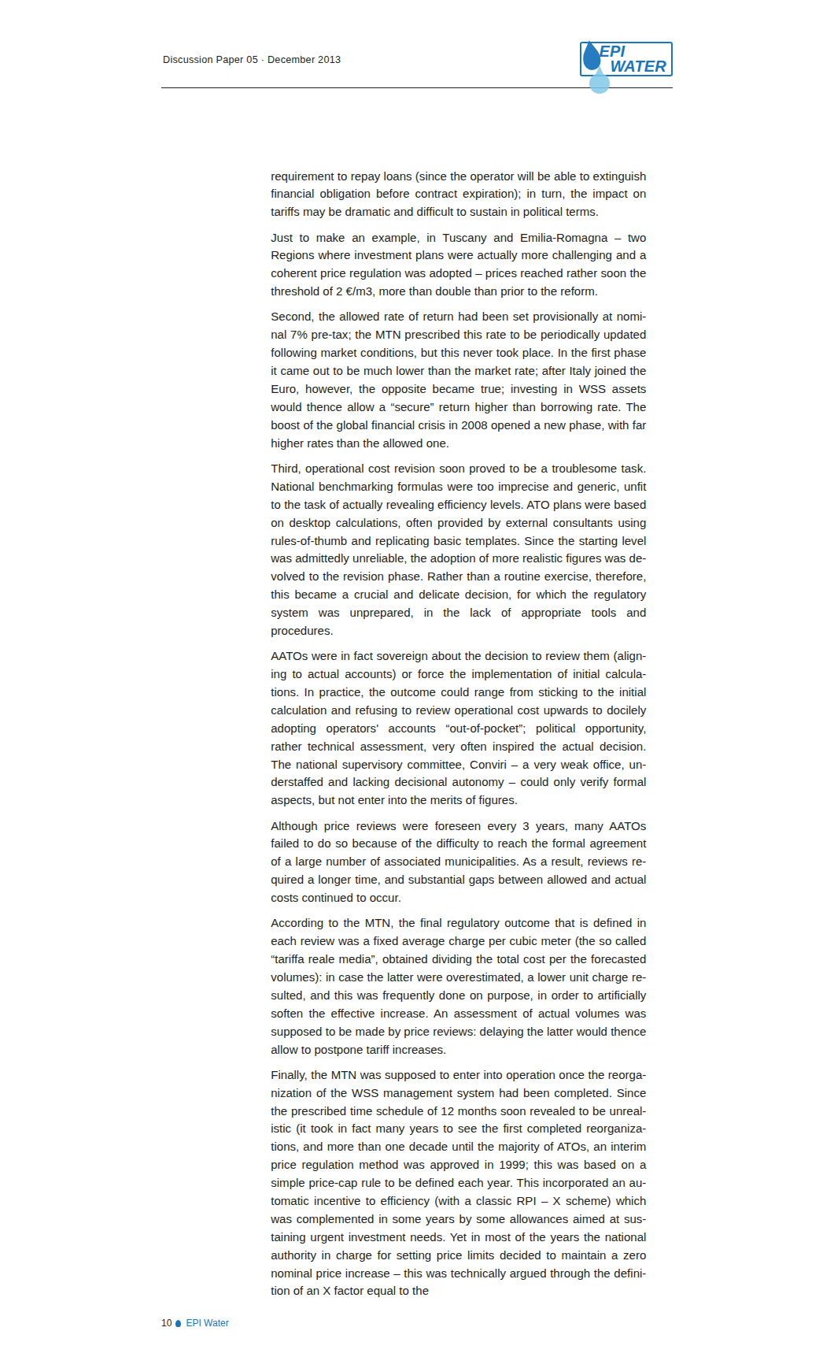Discussion Paper 05 · December 2013
EPI WATER
requirement to repay loans (since the operator will be able to extinguish financial obligation before contract expiration); in turn, the impact on tariffs may be dramatic and difficult to sustain in political terms.
Just to make an example, in Tuscany and Emilia-Romagna – two Regions where investment plans were actually more challenging and a coherent price regulation was adopted – prices reached rather soon the threshold of 2 €/m3, more than double than prior to the reform.
Second, the allowed rate of return had been set provisionally at nominal 7% pre-tax; the MTN prescribed this rate to be periodically updated following market conditions, but this never took place. In the first phase it came out to be much lower than the market rate; after Italy joined the Euro, however, the opposite became true; investing in WSS assets would thence allow a “secure” return higher than borrowing rate. The boost of the global financial crisis in 2008 opened a new phase, with far higher rates than the allowed one.
Third, operational cost revision soon proved to be a troublesome task. National benchmarking formulas were too imprecise and generic, unfit to the task of actually revealing efficiency levels. ATO plans were based on desktop calculations, often provided by external consultants using rules-of-thumb and replicating basic templates. Since the starting level was admittedly unreliable, the adoption of more realistic figures was devolved to the revision phase. Rather than a routine exercise, therefore, this became a crucial and delicate decision, for which the regulatory system was unprepared, in the lack of appropriate tools and procedures.
AATOs were in fact sovereign about the decision to review them (aligning to actual accounts) or force the implementation of initial calculations. In practice, the outcome could range from sticking to the initial calculation and refusing to review operational cost upwards to docilely adopting operators' accounts “out-of-pocket”; political opportunity, rather technical assessment, very often inspired the actual decision. The national supervisory committee, Conviri – a very weak office, understaffed and lacking decisional autonomy – could only verify formal aspects, but not enter into the merits of figures.
Although price reviews were foreseen every 3 years, many AATOs failed to do so because of the difficulty to reach the formal agreement of a large number of associated municipalities. As a result, reviews required a longer time, and substantial gaps between allowed and actual costs continued to occur.
According to the MTN, the final regulatory outcome that is defined in each review was a fixed average charge per cubic meter (the so called “tariffa reale media”, obtained dividing the total cost per the forecasted volumes): in case the latter were overestimated, a lower unit charge resulted, and this was frequently done on purpose, in order to artificially soften the effective increase. An assessment of actual volumes was supposed to be made by price reviews: delaying the latter would thence allow to postpone tariff increases.
Finally, the MTN was supposed to enter into operation once the reorganization of the WSS management system had been completed. Since the prescribed time schedule of 12 months soon revealed to be unrealistic (it took in fact many years to see the first completed reorganizations, and more than one decade until the majority of ATOs, an interim price regulation method was approved in 1999; this was based on a simple price-cap rule to be defined each year. This incorporated an automatic incentive to efficiency (with a classic RPI – X scheme) which was complemented in some years by some allowances aimed at sustaining urgent investment needs. Yet in most of the years the national authority in charge for setting price limits decided to maintain a zero nominal price increase – this was technically argued through the definition of an X factor equal to the
10 EPI Water